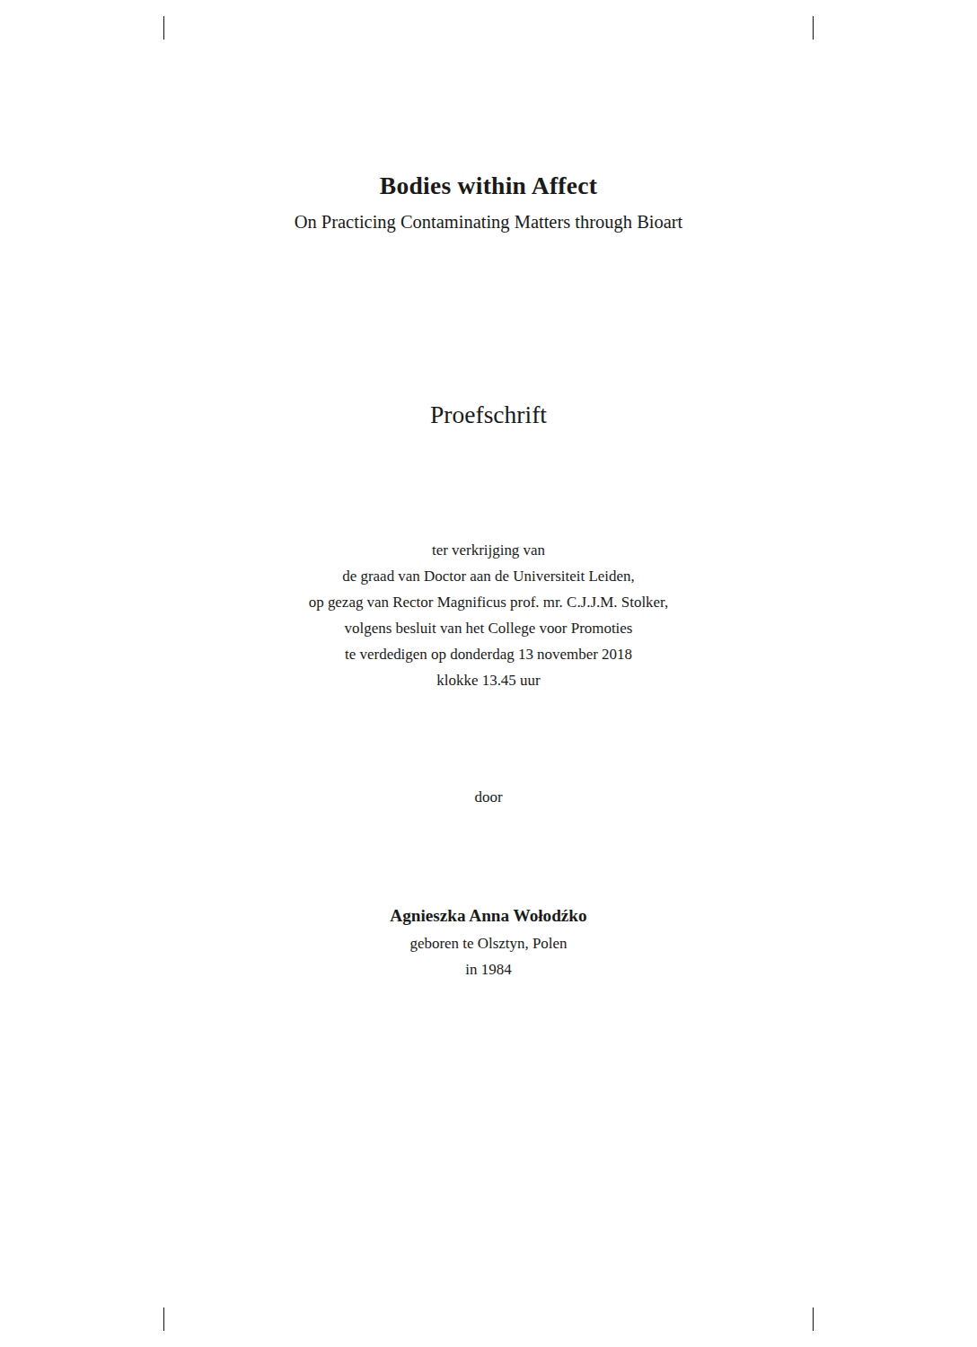Bodies within Affect
On Practicing Contaminating Matters through Bioart
Proefschrift
ter verkrijging van
de graad van Doctor aan de Universiteit Leiden,
op gezag van Rector Magnificus prof. mr. C.J.J.M. Stolker,
volgens besluit van het College voor Promoties
te verdedigen op donderdag 13 november 2018
klokke 13.45 uur
door
Agnieszka Anna Wołodźko
geboren te Olsztyn, Polen
in 1984